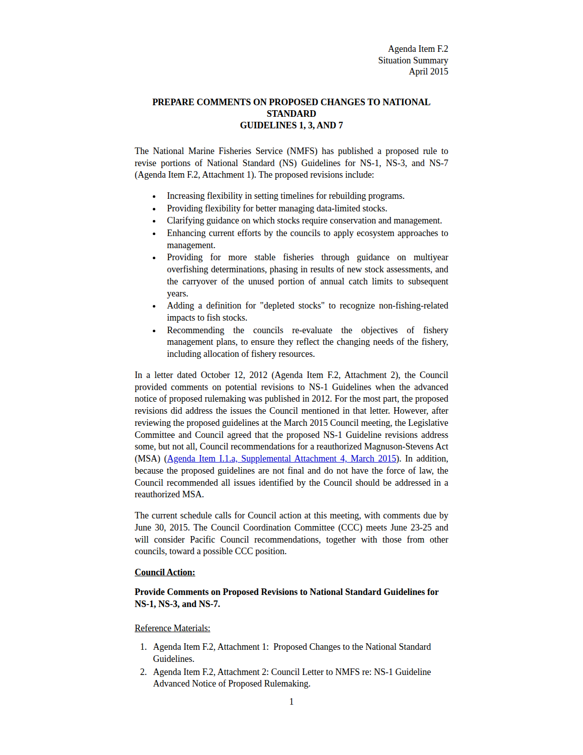Agenda Item F.2
Situation Summary
April 2015
Prepare Comments on Proposed Changes to National Standard
Guidelines 1, 3, and 7
The National Marine Fisheries Service (NMFS) has published a proposed rule to revise portions of National Standard (NS) Guidelines for NS-1, NS-3, and NS-7 (Agenda Item F.2, Attachment 1). The proposed revisions include:
Increasing flexibility in setting timelines for rebuilding programs.
Providing flexibility for better managing data-limited stocks.
Clarifying guidance on which stocks require conservation and management.
Enhancing current efforts by the councils to apply ecosystem approaches to management.
Providing for more stable fisheries through guidance on multiyear overfishing determinations, phasing in results of new stock assessments, and the carryover of the unused portion of annual catch limits to subsequent years.
Adding a definition for "depleted stocks" to recognize non-fishing-related impacts to fish stocks.
Recommending the councils re-evaluate the objectives of fishery management plans, to ensure they reflect the changing needs of the fishery, including allocation of fishery resources.
In a letter dated October 12, 2012 (Agenda Item F.2, Attachment 2), the Council provided comments on potential revisions to NS-1 Guidelines when the advanced notice of proposed rulemaking was published in 2012. For the most part, the proposed revisions did address the issues the Council mentioned in that letter. However, after reviewing the proposed guidelines at the March 2015 Council meeting, the Legislative Committee and Council agreed that the proposed NS-1 Guideline revisions address some, but not all, Council recommendations for a reauthorized Magnuson-Stevens Act (MSA) (Agenda Item I.1.a, Supplemental Attachment 4, March 2015). In addition, because the proposed guidelines are not final and do not have the force of law, the Council recommended all issues identified by the Council should be addressed in a reauthorized MSA.
The current schedule calls for Council action at this meeting, with comments due by June 30, 2015. The Council Coordination Committee (CCC) meets June 23-25 and will consider Pacific Council recommendations, together with those from other councils, toward a possible CCC position.
Council Action:
Provide Comments on Proposed Revisions to National Standard Guidelines for NS-1, NS-3, and NS-7.
Reference Materials:
Agenda Item F.2, Attachment 1: Proposed Changes to the National Standard Guidelines.
Agenda Item F.2, Attachment 2: Council Letter to NMFS re: NS-1 Guideline Advanced Notice of Proposed Rulemaking.
1